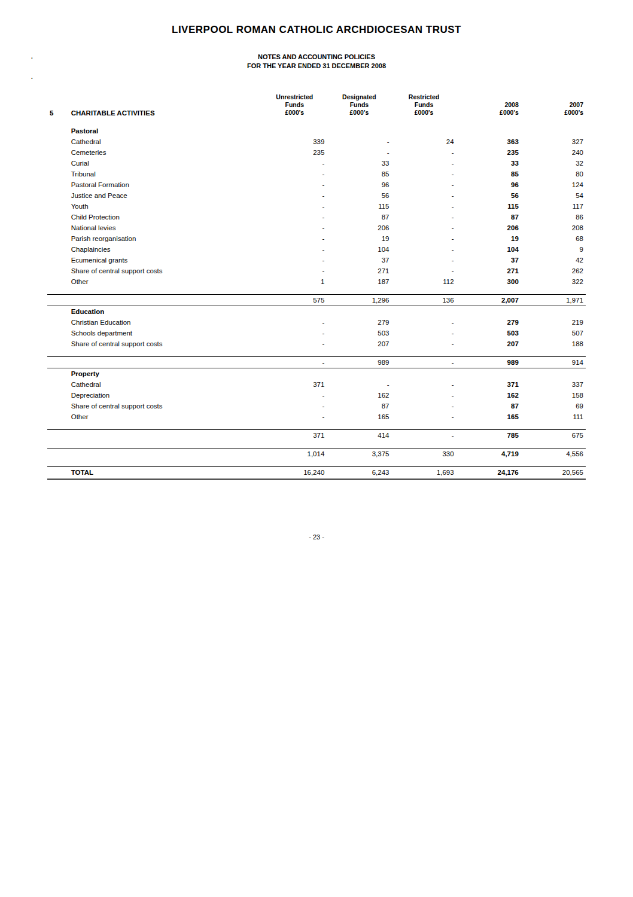·
·
LIVERPOOL ROMAN CATHOLIC ARCHDIOCESAN TRUST
NOTES AND ACCOUNTING POLICIES
FOR THE YEAR ENDED 31 DECEMBER 2008
| 5 | CHARITABLE ACTIVITIES | Unrestricted Funds £000's | Designated Funds £000's | Restricted Funds £000's | 2008 £000's | 2007 £000's |
| --- | --- | --- | --- | --- | --- | --- |
| | Pastoral | |
| | Cathedral | 339 | - | 24 | 363 | 327 |
| | Cemeteries | 235 | - | - | 235 | 240 |
| | Curial | - | 33 | - | 33 | 32 |
| | Tribunal | - | 85 | - | 85 | 80 |
| | Pastoral Formation | - | 96 | - | 96 | 124 |
| | Justice and Peace | - | 56 | - | 56 | 54 |
| | Youth | - | 115 | - | 115 | 117 |
| | Child Protection | - | 87 | - | 87 | 86 |
| | National levies | - | 206 | - | 206 | 208 |
| | Parish reorganisation | - | 19 | - | 19 | 68 |
| | Chaplaincies | - | 104 | - | 104 | 9 |
| | Ecumenical grants | - | 37 | - | 37 | 42 |
| | Share of central support costs | - | 271 | - | 271 | 262 |
| | Other | 1 | 187 | 112 | 300 | 322 |
| | | 575 | 1,296 | 136 | 2,007 | 1,971 |
| | Education | |
| | Christian Education | - | 279 | - | 279 | 219 |
| | Schools department | - | 503 | - | 503 | 507 |
| | Share of central support costs | - | 207 | - | 207 | 188 |
| | | - | 989 | - | 989 | 914 |
| | Property | |
| | Cathedral | 371 | - | - | 371 | 337 |
| | Depreciation | - | 162 | - | 162 | 158 |
| | Share of central support costs | - | 87 | - | 87 | 69 |
| | Other | - | 165 | - | 165 | 111 |
| | | 371 | 414 | - | 785 | 675 |
| | | 1,014 | 3,375 | 330 | 4,719 | 4,556 |
| | TOTAL | 16,240 | 6,243 | 1,693 | 24,176 | 20,565 |
- 23 -